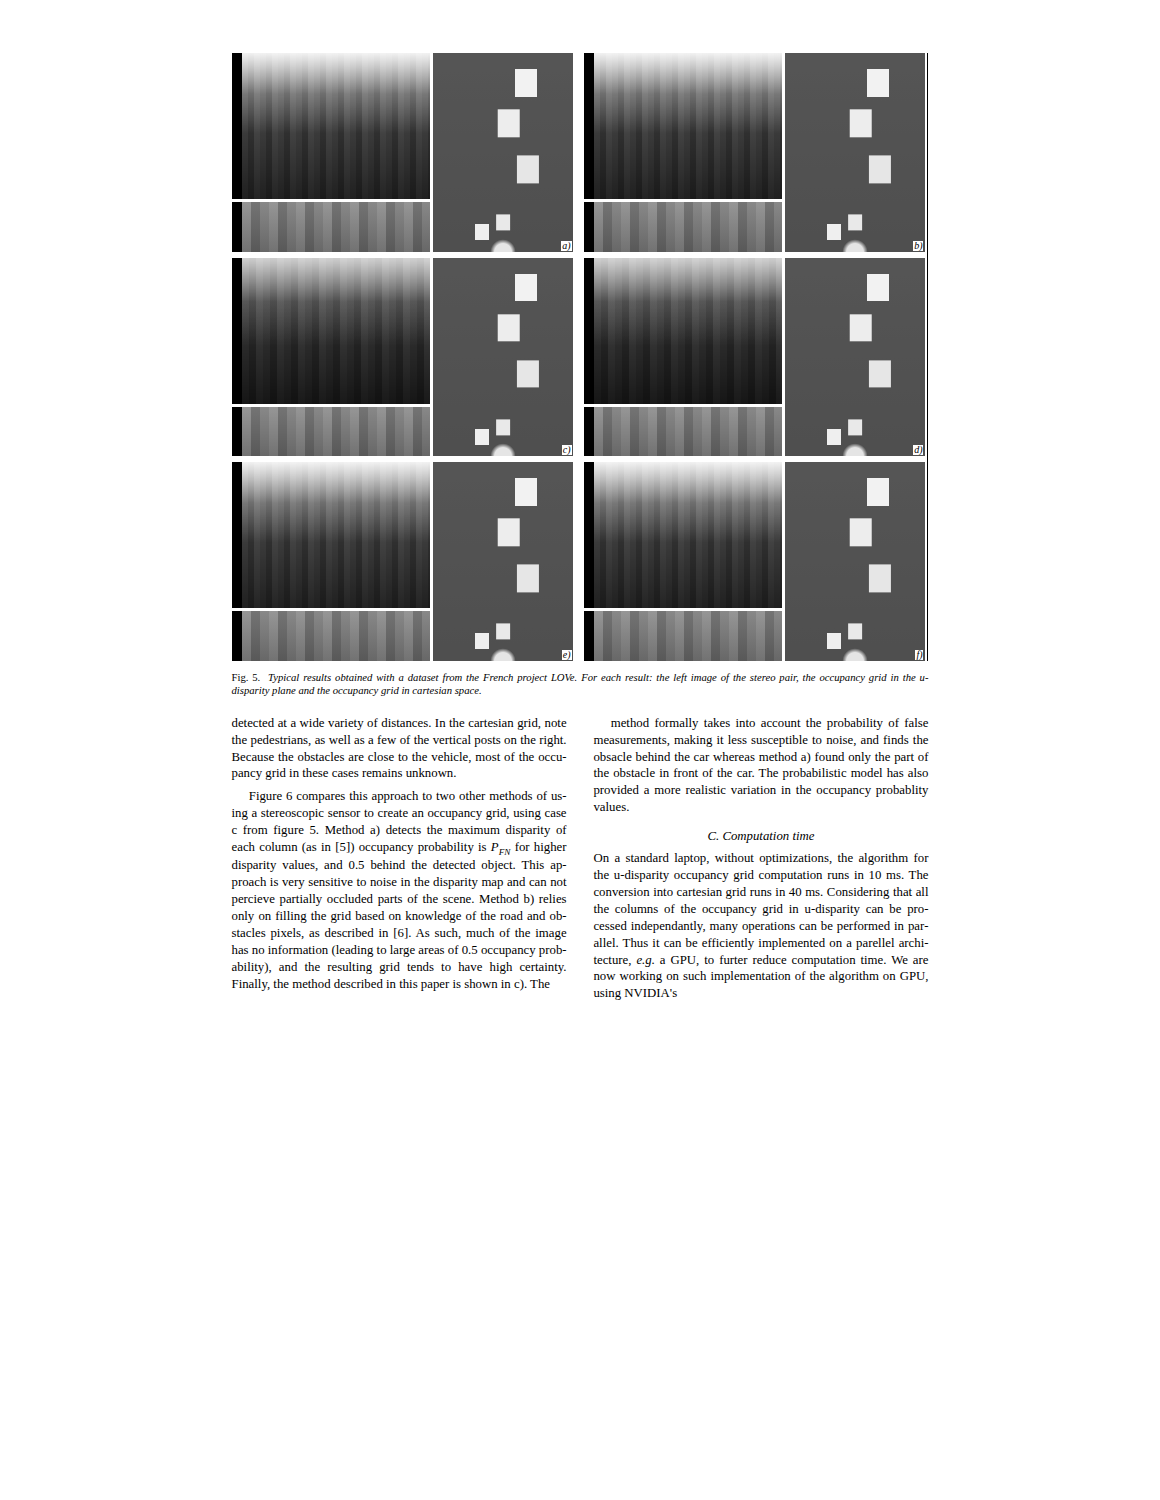a)
b)
c)
d)
e)
f)
Fig. 5. Typical results obtained with a dataset from the French project LOVe. For each result: the left image of the stereo pair, the occupancy grid in the u-disparity plane and the occupancy grid in cartesian space.
detected at a wide variety of distances. In the cartesian grid, note the pedestrians, as well as a few of the vertical posts on the right. Because the obstacles are close to the vehicle, most of the occupancy grid in these cases remains unknown.
Figure 6 compares this approach to two other methods of using a stereoscopic sensor to create an occupancy grid, using case c from figure 5. Method a) detects the maximum disparity of each column (as in [5]) occupancy probability is PFN for higher disparity values, and 0.5 behind the detected object. This approach is very sensitive to noise in the disparity map and can not percieve partially occluded parts of the scene. Method b) relies only on filling the grid based on knowledge of the road and obstacles pixels, as described in [6]. As such, much of the image has no information (leading to large areas of 0.5 occupancy probability), and the resulting grid tends to have high certainty. Finally, the method described in this paper is shown in c). The
method formally takes into account the probability of false measurements, making it less susceptible to noise, and finds the obsacle behind the car whereas method a) found only the part of the obstacle in front of the car. The probabilistic model has also provided a more realistic variation in the occupancy probablity values.
C. Computation time
On a standard laptop, without optimizations, the algorithm for the u-disparity occupancy grid computation runs in 10 ms. The conversion into cartesian grid runs in 40 ms. Considering that all the columns of the occupancy grid in u-disparity can be processed independantly, many operations can be performed in parallel. Thus it can be efficiently implemented on a parellel architecture, e.g. a GPU, to furter reduce computation time. We are now working on such implementation of the algorithm on GPU, using NVIDIA's